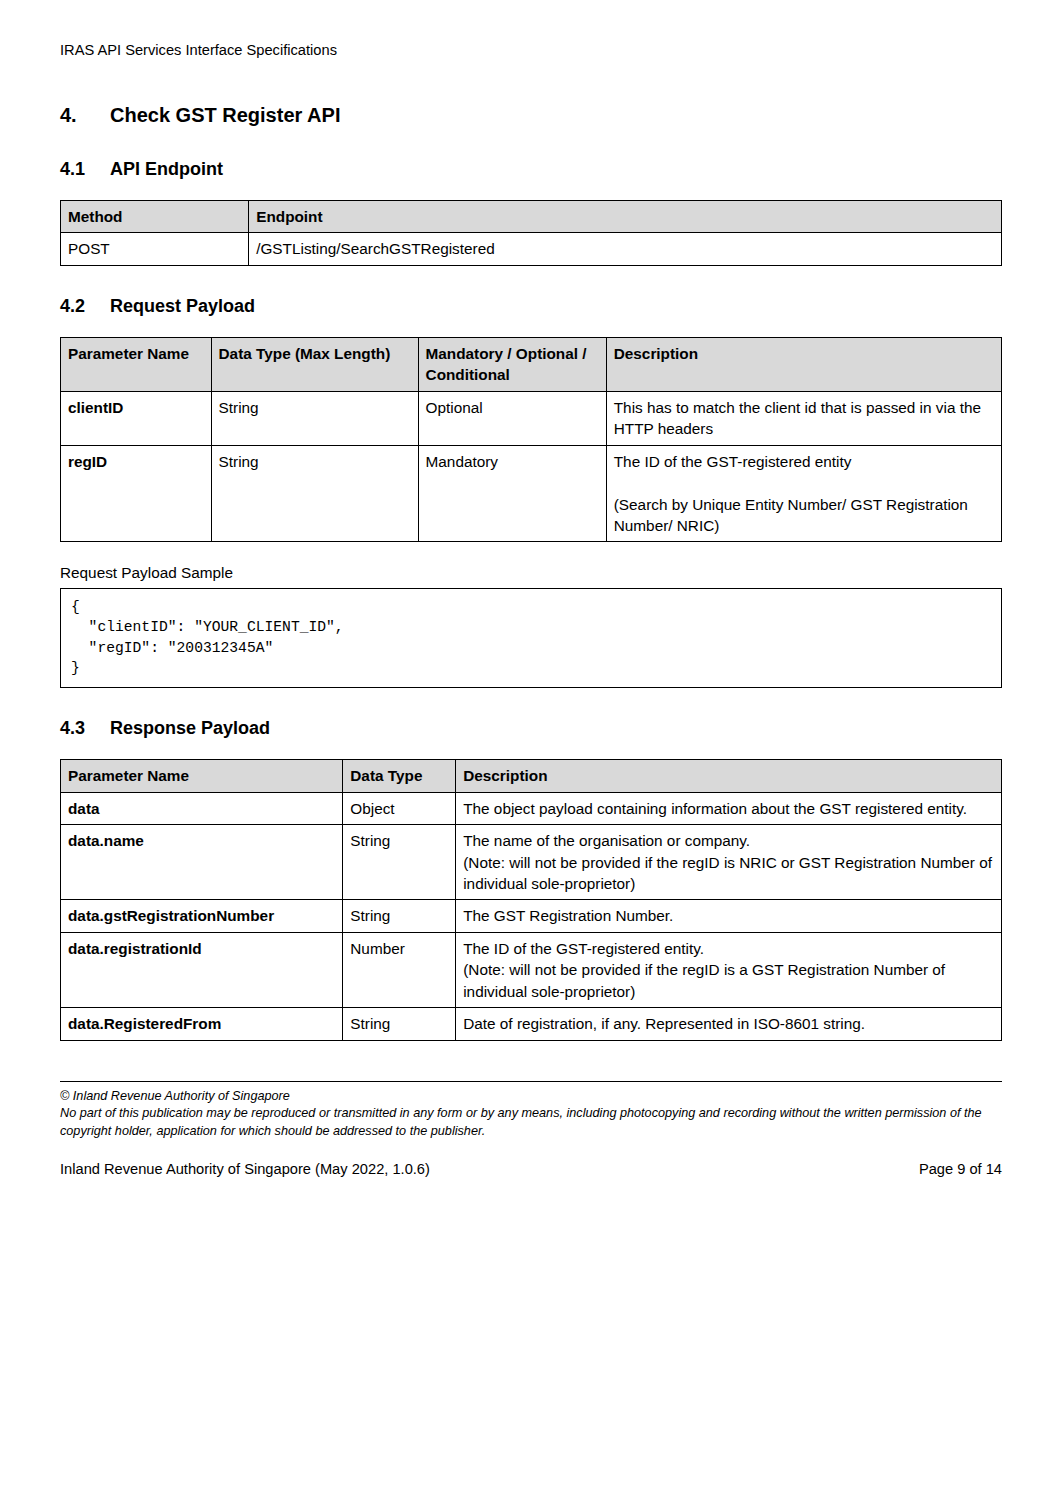IRAS API Services Interface Specifications
4. Check GST Register API
4.1 API Endpoint
| Method | Endpoint |
| --- | --- |
| POST | /GSTListing/SearchGSTRegistered |
4.2 Request Payload
| Parameter Name | Data Type (Max Length) | Mandatory / Optional / Conditional | Description |
| --- | --- | --- | --- |
| clientID | String | Optional | This has to match the client id that is passed in via the HTTP headers |
| regID | String | Mandatory | The ID of the GST-registered entity (Search by Unique Entity Number/ GST Registration Number/ NRIC) |
Request Payload Sample
{
  "clientID": "YOUR_CLIENT_ID",
  "regID": "200312345A"
}
4.3 Response Payload
| Parameter Name | Data Type | Description |
| --- | --- | --- |
| data | Object | The object payload containing information about the GST registered entity. |
| data.name | String | The name of the organisation or company. (Note: will not be provided if the regID is NRIC or GST Registration Number of individual sole-proprietor) |
| data.gstRegistrationNumber | String | The GST Registration Number. |
| data.registrationId | Number | The ID of the GST-registered entity. (Note: will not be provided if the regID is a GST Registration Number of individual sole-proprietor) |
| data.RegisteredFrom | String | Date of registration, if any. Represented in ISO-8601 string. |
© Inland Revenue Authority of Singapore
No part of this publication may be reproduced or transmitted in any form or by any means, including photocopying and recording without the written permission of the copyright holder, application for which should be addressed to the publisher.
Inland Revenue Authority of Singapore (May 2022, 1.0.6) Page 9 of 14